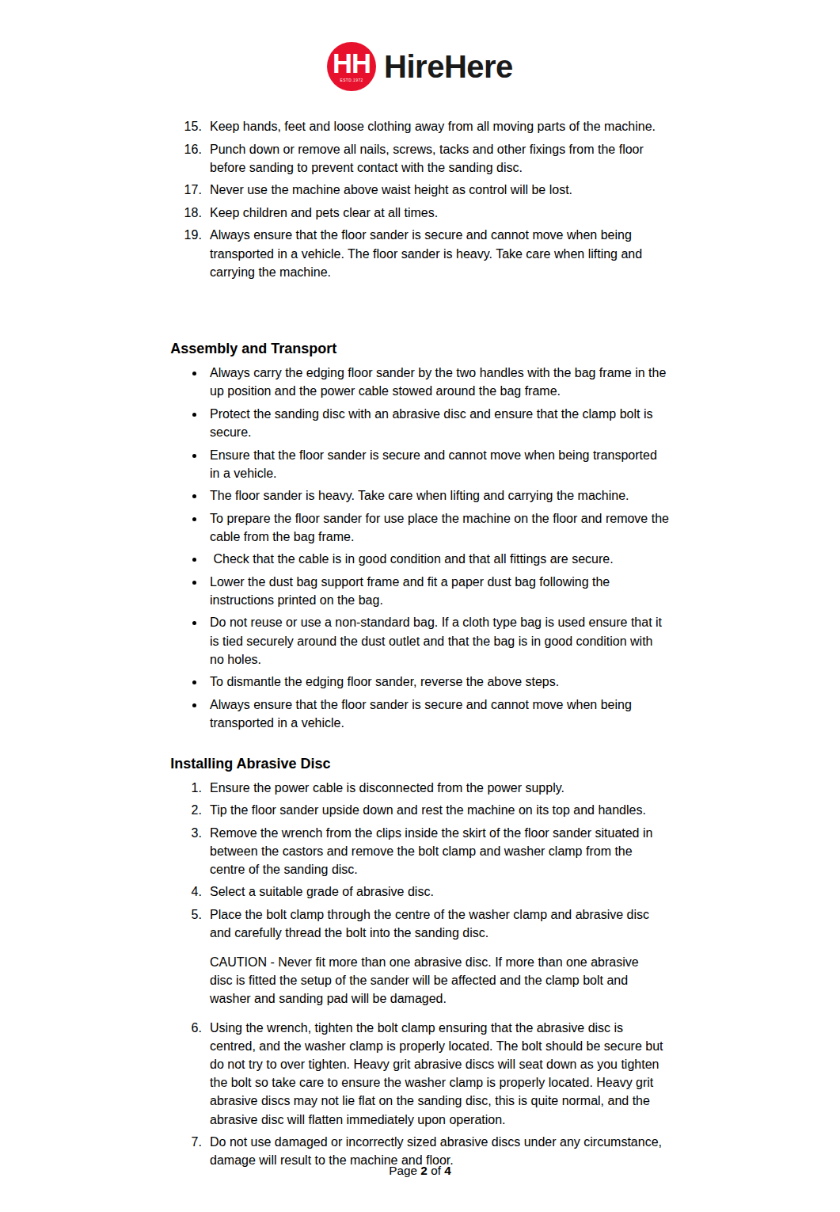HH ESTD.1972
HireHere
Keep hands, feet and loose clothing away from all moving parts of the machine.
Punch down or remove all nails, screws, tacks and other fixings from the floor before sanding to prevent contact with the sanding disc.
Never use the machine above waist height as control will be lost.
Keep children and pets clear at all times.
Always ensure that the floor sander is secure and cannot move when being transported in a vehicle. The floor sander is heavy. Take care when lifting and carrying the machine.
Assembly and Transport
Always carry the edging floor sander by the two handles with the bag frame in the up position and the power cable stowed around the bag frame.
Protect the sanding disc with an abrasive disc and ensure that the clamp bolt is secure.
Ensure that the floor sander is secure and cannot move when being transported in a vehicle.
The floor sander is heavy. Take care when lifting and carrying the machine.
To prepare the floor sander for use place the machine on the floor and remove the cable from the bag frame.
Check that the cable is in good condition and that all fittings are secure.
Lower the dust bag support frame and fit a paper dust bag following the instructions printed on the bag.
Do not reuse or use a non-standard bag. If a cloth type bag is used ensure that it is tied securely around the dust outlet and that the bag is in good condition with no holes.
To dismantle the edging floor sander, reverse the above steps.
Always ensure that the floor sander is secure and cannot move when being transported in a vehicle.
Installing Abrasive Disc
Ensure the power cable is disconnected from the power supply.
Tip the floor sander upside down and rest the machine on its top and handles.
Remove the wrench from the clips inside the skirt of the floor sander situated in between the castors and remove the bolt clamp and washer clamp from the centre of the sanding disc.
Select a suitable grade of abrasive disc.
Place the bolt clamp through the centre of the washer clamp and abrasive disc and carefully thread the bolt into the sanding disc.
CAUTION - Never fit more than one abrasive disc. If more than one abrasive disc is fitted the setup of the sander will be affected and the clamp bolt and washer and sanding pad will be damaged.
Using the wrench, tighten the bolt clamp ensuring that the abrasive disc is centred, and the washer clamp is properly located. The bolt should be secure but do not try to over tighten. Heavy grit abrasive discs will seat down as you tighten the bolt so take care to ensure the washer clamp is properly located. Heavy grit abrasive discs may not lie flat on the sanding disc, this is quite normal, and the abrasive disc will flatten immediately upon operation.
Do not use damaged or incorrectly sized abrasive discs under any circumstance, damage will result to the machine and floor.
Page 2 of 4